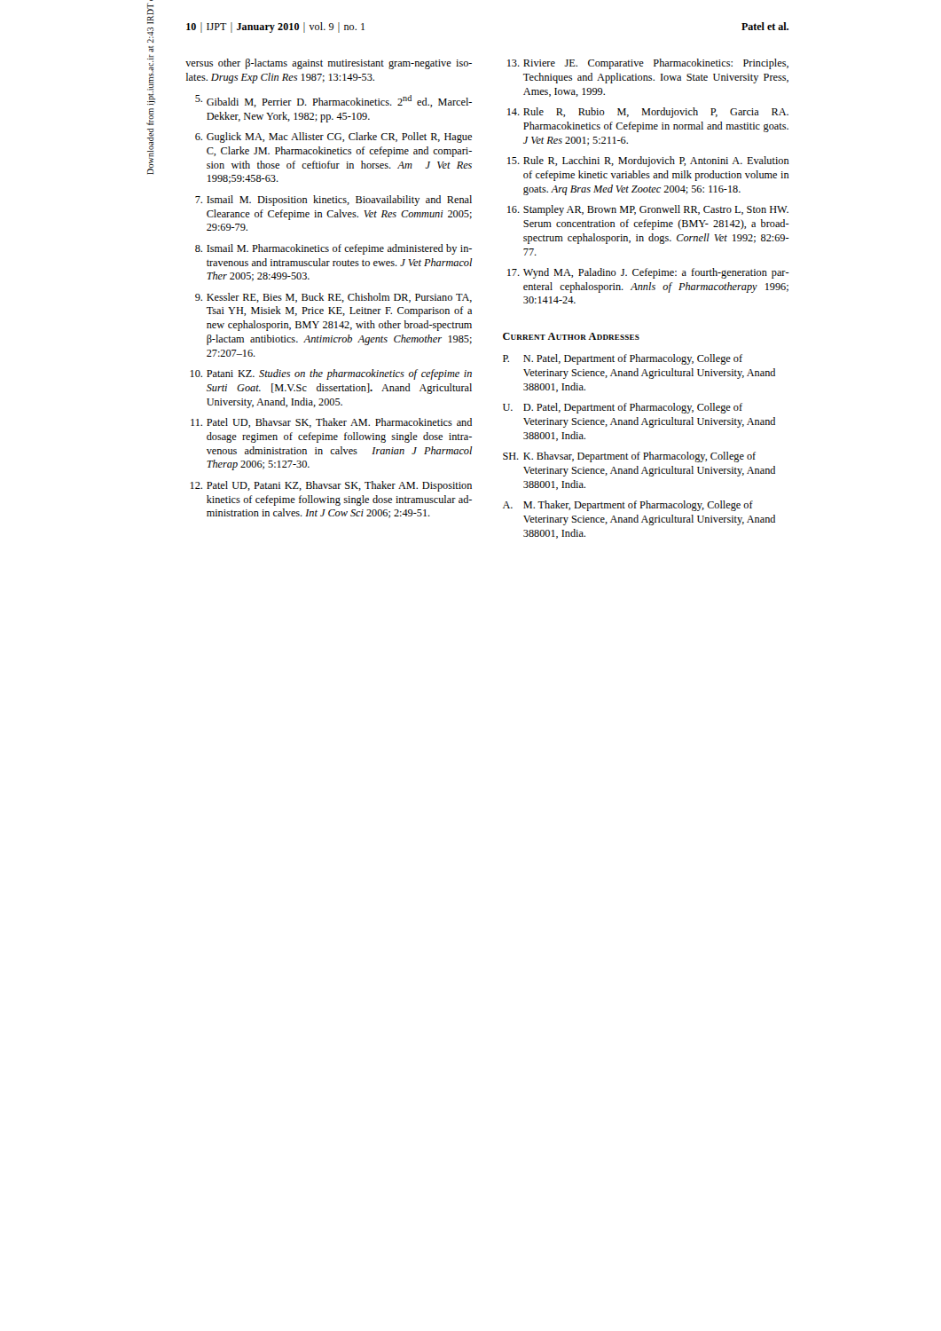Downloaded from ijpt.iums.ac.ir at 2:43 IRDT on Tuesday June 28th 2022
10|IJPT|January 2010|vol. 9|no. 1
Patel et al.
versus other β-lactams against mutiresistant gram-negative isolates. Drugs Exp Clin Res 1987; 13:149-53.
5 Gibaldi M, Perrier D. Pharmacokinetics. 2nd ed., Marcel-Dekker, New York, 1982; pp. 45-109.
6 Guglick MA, Mac Allister CG, Clarke CR, Pollet R, Hague C, Clarke JM. Pharmacokinetics of cefepime and comparision with those of ceftiofur in horses. Am J Vet Res 1998;59:458-63.
7 Ismail M. Disposition kinetics, Bioavailability and Renal Clearance of Cefepime in Calves. Vet Res Communi 2005; 29:69-79.
8 Ismail M. Pharmacokinetics of cefepime administered by intravenous and intramuscular routes to ewes. J Vet Pharmacol Ther 2005; 28:499-503.
9 Kessler RE, Bies M, Buck RE, Chisholm DR, Pursiano TA, Tsai YH, Misiek M, Price KE, Leitner F. Comparison of a new cephalosporin, BMY 28142, with other broad-spectrum β-lactam antibiotics. Antimicrob Agents Chemother 1985; 27:207–16.
10 Patani KZ. Studies on the pharmacokinetics of cefepime in Surti Goat. [M.V.Sc dissertation]. Anand Agricultural University, Anand, India, 2005.
11 Patel UD, Bhavsar SK, Thaker AM. Pharmacokinetics and dosage regimen of cefepime following single dose intravenous administration in calves Iranian J Pharmacol Therap 2006; 5:127-30.
12 Patel UD, Patani KZ, Bhavsar SK, Thaker AM. Disposition kinetics of cefepime following single dose intramuscular administration in calves. Int J Cow Sci 2006; 2:49-51.
13 Riviere JE. Comparative Pharmacokinetics: Principles, Techniques and Applications. Iowa State University Press, Ames, Iowa, 1999.
14 Rule R, Rubio M, Mordujovich P, Garcia RA. Pharmacokinetics of Cefepime in normal and mastitic goats. J Vet Res 2001; 5:211-6.
15 Rule R, Lacchini R, Mordujovich P, Antonini A. Evalution of cefepime kinetic variables and milk production volume in goats. Arq Bras Med Vet Zootec 2004; 56: 116-18.
16 Stampley AR, Brown MP, Gronwell RR, Castro L, Ston HW. Serum concentration of cefepime (BMY- 28142), a broad-spectrum cephalosporin, in dogs. Cornell Vet 1992; 82:69-77.
17 Wynd MA, Paladino J. Cefepime: a fourth-generation parenteral cephalosporin. Annls of Pharmacotherapy 1996; 30:1414-24.
Current Author Addresses
P. N. Patel, Department of Pharmacology, College of Veterinary Science, Anand Agricultural University, Anand 388001, India.
U. D. Patel, Department of Pharmacology, College of Veterinary Science, Anand Agricultural University, Anand 388001, India.
SH. K. Bhavsar, Department of Pharmacology, College of Veterinary Science, Anand Agricultural University, Anand 388001, India.
A. M. Thaker, Department of Pharmacology, College of Veterinary Science, Anand Agricultural University, Anand 388001, India.